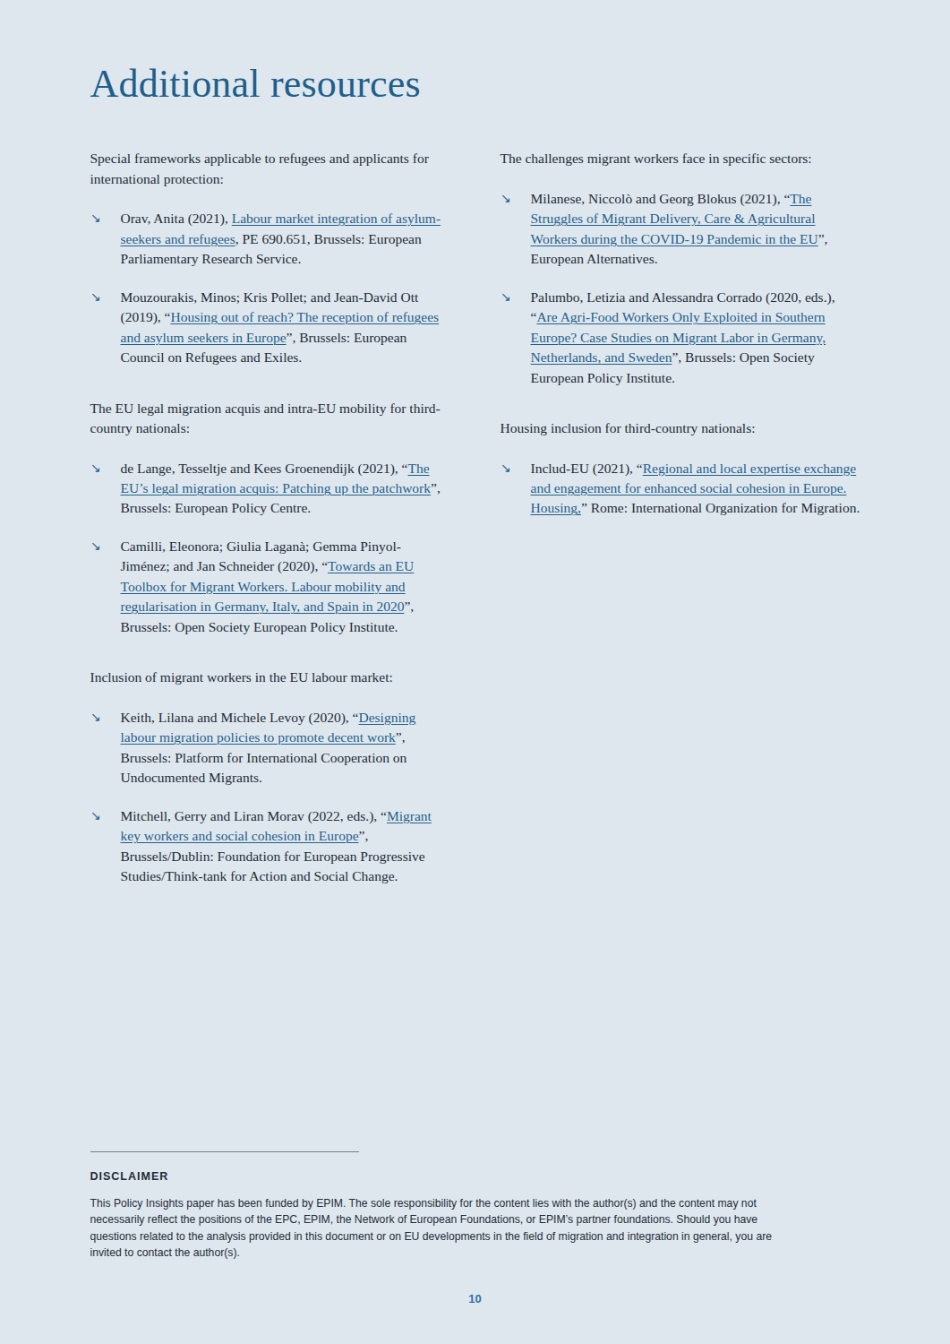Additional resources
Special frameworks applicable to refugees and applicants for international protection:
Orav, Anita (2021), Labour market integration of asylum-seekers and refugees, PE 690.651, Brussels: European Parliamentary Research Service.
Mouzourakis, Minos; Kris Pollet; and Jean-David Ott (2019), “Housing out of reach? The reception of refugees and asylum seekers in Europe”, Brussels: European Council on Refugees and Exiles.
The EU legal migration acquis and intra-EU mobility for third-country nationals:
de Lange, Tesseltje and Kees Groenendijk (2021), “The EU’s legal migration acquis: Patching up the patchwork”, Brussels: European Policy Centre.
Camilli, Eleonora; Giulia Laganà; Gemma Pinyol-Jiménez; and Jan Schneider (2020), “Towards an EU Toolbox for Migrant Workers. Labour mobility and regularisation in Germany, Italy, and Spain in 2020”, Brussels: Open Society European Policy Institute.
Inclusion of migrant workers in the EU labour market:
Keith, Lilana and Michele Levoy (2020), “Designing labour migration policies to promote decent work”, Brussels: Platform for International Cooperation on Undocumented Migrants.
Mitchell, Gerry and Liran Morav (2022, eds.), “Migrant key workers and social cohesion in Europe”, Brussels/Dublin: Foundation for European Progressive Studies/Think-tank for Action and Social Change.
The challenges migrant workers face in specific sectors:
Milanese, Niccolò and Georg Blokus (2021), “The Struggles of Migrant Delivery, Care & Agricultural Workers during the COVID-19 Pandemic in the EU”, European Alternatives.
Palumbo, Letizia and Alessandra Corrado (2020, eds.), “Are Agri-Food Workers Only Exploited in Southern Europe? Case Studies on Migrant Labor in Germany, Netherlands, and Sweden”, Brussels: Open Society European Policy Institute.
Housing inclusion for third-country nationals:
Includ-EU (2021), “Regional and local expertise exchange and engagement for enhanced social cohesion in Europe. Housing,” Rome: International Organization for Migration.
DISCLAIMER
This Policy Insights paper has been funded by EPIM. The sole responsibility for the content lies with the author(s) and the content may not necessarily reflect the positions of the EPC, EPIM, the Network of European Foundations, or EPIM’s partner foundations. Should you have questions related to the analysis provided in this document or on EU developments in the field of migration and integration in general, you are invited to contact the author(s).
10